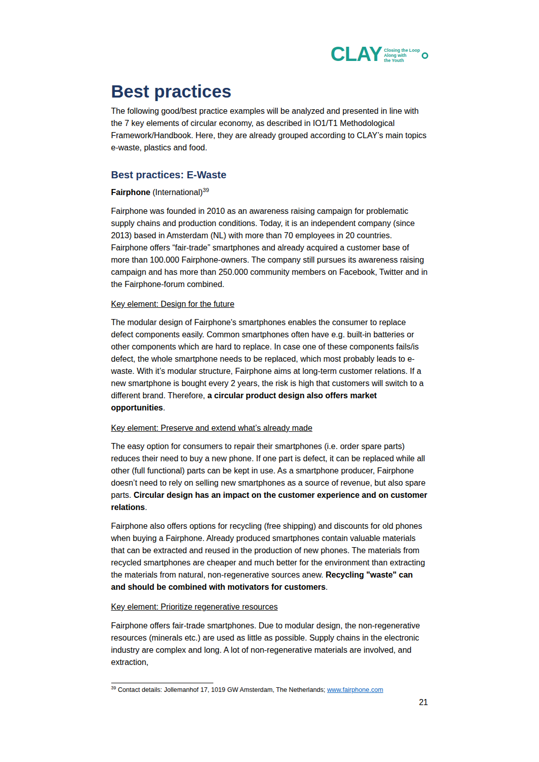CLAYClosing the Loop
Along with
the Youth
Best practices
The following good/best practice examples will be analyzed and presented in line with the 7 key elements of circular economy, as described in IO1/T1 Methodological Framework/Handbook. Here, they are already grouped according to CLAY’s main topics e-waste, plastics and food.
Best practices: E-Waste
Fairphone (International)39
Fairphone was founded in 2010 as an awareness raising campaign for problematic supply chains and production conditions. Today, it is an independent company (since 2013) based in Amsterdam (NL) with more than 70 employees in 20 countries. Fairphone offers “fair-trade” smartphones and already acquired a customer base of more than 100.000 Fairphone-owners. The company still pursues its awareness raising campaign and has more than 250.000 community members on Facebook, Twitter and in the Fairphone-forum combined.
Key element: Design for the future
The modular design of Fairphone's smartphones enables the consumer to replace defect components easily. Common smartphones often have e.g. built-in batteries or other components which are hard to replace. In case one of these components fails/is defect, the whole smartphone needs to be replaced, which most probably leads to e-waste. With it’s modular structure, Fairphone aims at long-term customer relations. If a new smartphone is bought every 2 years, the risk is high that customers will switch to a different brand. Therefore, a circular product design also offers market opportunities.
Key element: Preserve and extend what’s already made
The easy option for consumers to repair their smartphones (i.e. order spare parts) reduces their need to buy a new phone. If one part is defect, it can be replaced while all other (full functional) parts can be kept in use. As a smartphone producer, Fairphone doesn’t need to rely on selling new smartphones as a source of revenue, but also spare parts. Circular design has an impact on the customer experience and on customer relations.
Fairphone also offers options for recycling (free shipping) and discounts for old phones when buying a Fairphone. Already produced smartphones contain valuable materials that can be extracted and reused in the production of new phones. The materials from recycled smartphones are cheaper and much better for the environment than extracting the materials from natural, non-regenerative sources anew. Recycling "waste" can and should be combined with motivators for customers.
Key element: Prioritize regenerative resources
Fairphone offers fair-trade smartphones. Due to modular design, the non-regenerative resources (minerals etc.) are used as little as possible. Supply chains in the electronic industry are complex and long. A lot of non-regenerative materials are involved, and extraction,
39 Contact details: Jollemanhof 17, 1019 GW Amsterdam, The Netherlands; www.fairphone.com
21